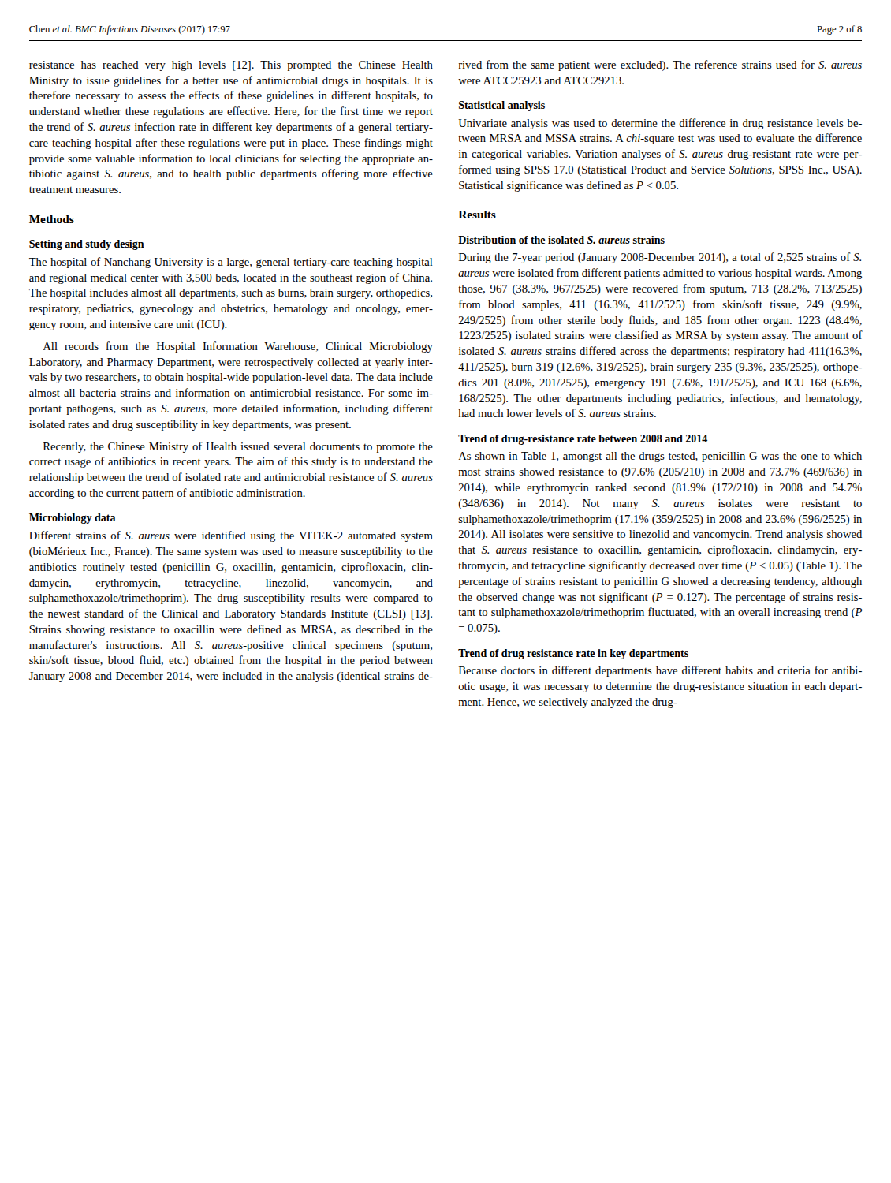Chen et al. BMC Infectious Diseases (2017) 17:97 Page 2 of 8
resistance has reached very high levels [12]. This prompted the Chinese Health Ministry to issue guidelines for a better use of antimicrobial drugs in hospitals. It is therefore necessary to assess the effects of these guidelines in different hospitals, to understand whether these regulations are effective. Here, for the first time we report the trend of S. aureus infection rate in different key departments of a general tertiary-care teaching hospital after these regulations were put in place. These findings might provide some valuable information to local clinicians for selecting the appropriate antibiotic against S. aureus, and to health public departments offering more effective treatment measures.
Methods
Setting and study design
The hospital of Nanchang University is a large, general tertiary-care teaching hospital and regional medical center with 3,500 beds, located in the southeast region of China. The hospital includes almost all departments, such as burns, brain surgery, orthopedics, respiratory, pediatrics, gynecology and obstetrics, hematology and oncology, emergency room, and intensive care unit (ICU).
All records from the Hospital Information Warehouse, Clinical Microbiology Laboratory, and Pharmacy Department, were retrospectively collected at yearly intervals by two researchers, to obtain hospital-wide population-level data. The data include almost all bacteria strains and information on antimicrobial resistance. For some important pathogens, such as S. aureus, more detailed information, including different isolated rates and drug susceptibility in key departments, was present.
Recently, the Chinese Ministry of Health issued several documents to promote the correct usage of antibiotics in recent years. The aim of this study is to understand the relationship between the trend of isolated rate and antimicrobial resistance of S. aureus according to the current pattern of antibiotic administration.
Microbiology data
Different strains of S. aureus were identified using the VITEK-2 automated system (bioMérieux Inc., France). The same system was used to measure susceptibility to the antibiotics routinely tested (penicillin G, oxacillin, gentamicin, ciprofloxacin, clindamycin, erythromycin, tetracycline, linezolid, vancomycin, and sulphamethoxazole/trimethoprim). The drug susceptibility results were compared to the newest standard of the Clinical and Laboratory Standards Institute (CLSI) [13]. Strains showing resistance to oxacillin were defined as MRSA, as described in the manufacturer's instructions. All S. aureus-positive clinical specimens (sputum, skin/soft tissue, blood fluid, etc.) obtained from the hospital in the period between January 2008 and December 2014, were included in the analysis (identical strains derived from the same patient were excluded). The reference strains used for S. aureus were ATCC25923 and ATCC29213.
Statistical analysis
Univariate analysis was used to determine the difference in drug resistance levels between MRSA and MSSA strains. A chi-square test was used to evaluate the difference in categorical variables. Variation analyses of S. aureus drug-resistant rate were performed using SPSS 17.0 (Statistical Product and Service Solutions, SPSS Inc., USA). Statistical significance was defined as P < 0.05.
Results
Distribution of the isolated S. aureus strains
During the 7-year period (January 2008-December 2014), a total of 2,525 strains of S. aureus were isolated from different patients admitted to various hospital wards. Among those, 967 (38.3%, 967/2525) were recovered from sputum, 713 (28.2%, 713/2525) from blood samples, 411 (16.3%, 411/2525) from skin/soft tissue, 249 (9.9%, 249/2525) from other sterile body fluids, and 185 from other organ. 1223 (48.4%, 1223/2525) isolated strains were classified as MRSA by system assay. The amount of isolated S. aureus strains differed across the departments; respiratory had 411(16.3%, 411/2525), burn 319 (12.6%, 319/2525), brain surgery 235 (9.3%, 235/2525), orthopedics 201 (8.0%, 201/2525), emergency 191 (7.6%, 191/2525), and ICU 168 (6.6%, 168/2525). The other departments including pediatrics, infectious, and hematology, had much lower levels of S. aureus strains.
Trend of drug-resistance rate between 2008 and 2014
As shown in Table 1, amongst all the drugs tested, penicillin G was the one to which most strains showed resistance to (97.6% (205/210) in 2008 and 73.7% (469/636) in 2014), while erythromycin ranked second (81.9% (172/210) in 2008 and 54.7% (348/636) in 2014). Not many S. aureus isolates were resistant to sulphamethoxazole/trimethoprim (17.1% (359/2525) in 2008 and 23.6% (596/2525) in 2014). All isolates were sensitive to linezolid and vancomycin. Trend analysis showed that S. aureus resistance to oxacillin, gentamicin, ciprofloxacin, clindamycin, erythromycin, and tetracycline significantly decreased over time (P < 0.05) (Table 1). The percentage of strains resistant to penicillin G showed a decreasing tendency, although the observed change was not significant (P = 0.127). The percentage of strains resistant to sulphamethoxazole/trimethoprim fluctuated, with an overall increasing trend (P = 0.075).
Trend of drug resistance rate in key departments
Because doctors in different departments have different habits and criteria for antibiotic usage, it was necessary to determine the drug-resistance situation in each department. Hence, we selectively analyzed the drug-